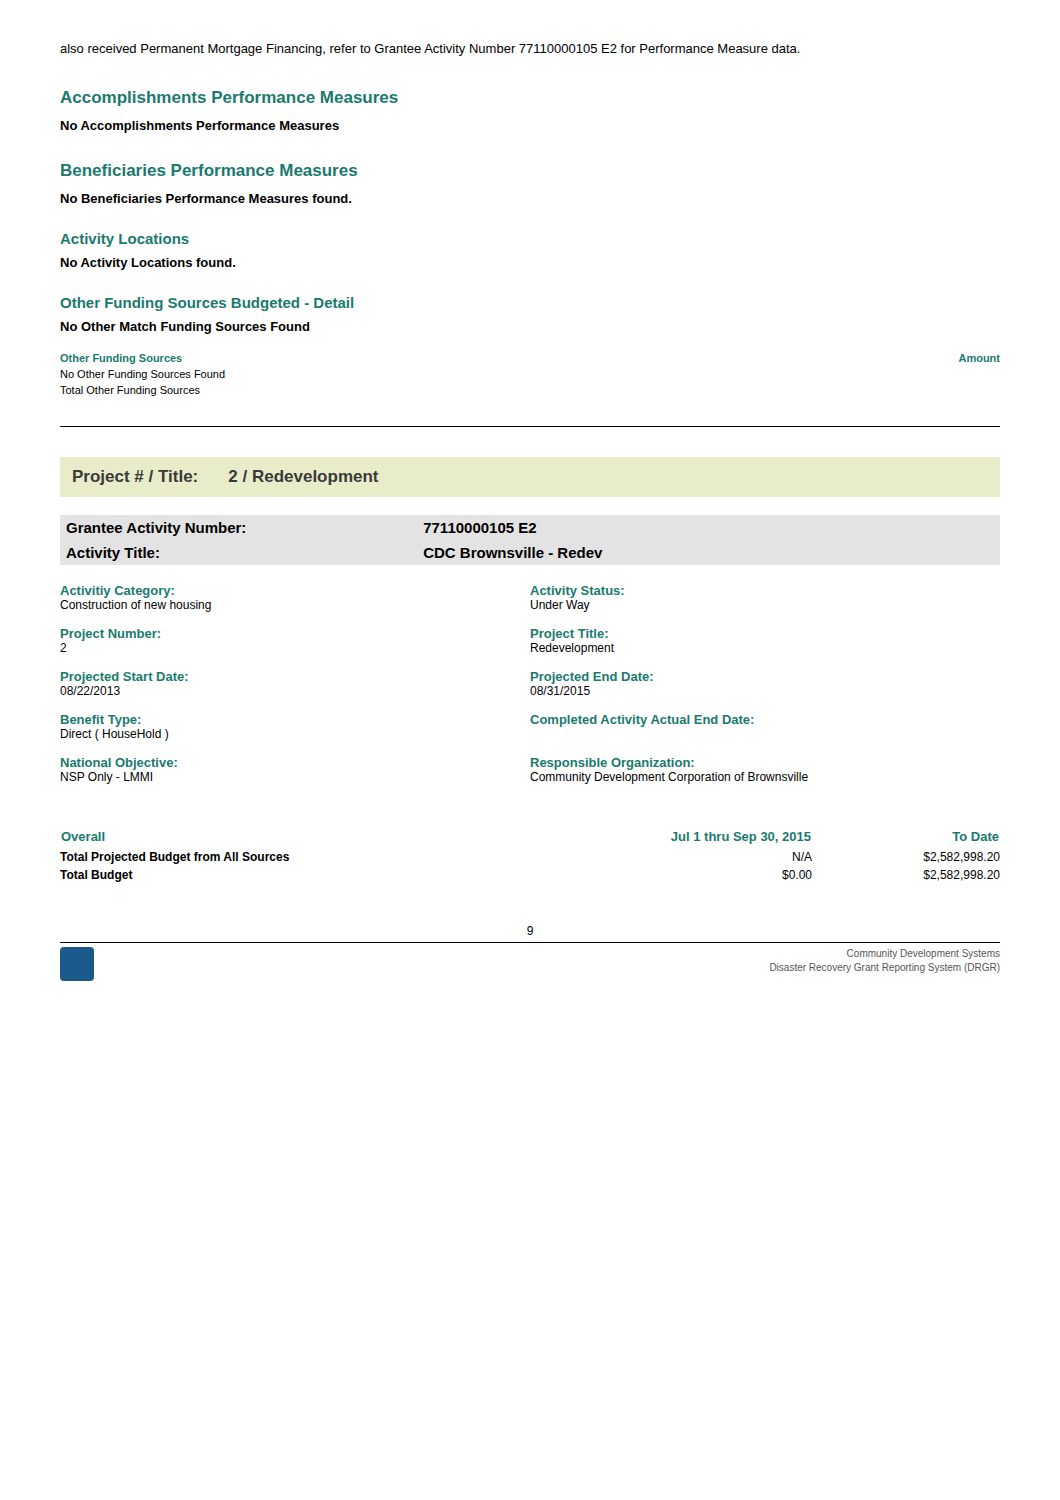also received Permanent Mortgage Financing, refer to Grantee Activity Number 77110000105 E2 for Performance Measure data.
Accomplishments Performance Measures
No Accomplishments Performance Measures
Beneficiaries Performance Measures
No Beneficiaries Performance Measures found.
Activity Locations
No Activity Locations found.
Other Funding Sources Budgeted - Detail
No Other Match Funding Sources Found
Other Funding Sources Amount
No Other Funding Sources Found
Total Other Funding Sources
Project # / Title: 2 / Redevelopment
| Grantee Activity Number: | 77110000105 E2 |
| Activity Title: | CDC Brownsville - Redev |
| Activitiy Category: Construction of new housing | Activity Status: Under Way |
| Project Number: 2 | Project Title: Redevelopment |
| Projected Start Date: 08/22/2013 | Projected End Date: 08/31/2015 |
| Benefit Type: Direct ( HouseHold ) | Completed Activity Actual End Date: |
| National Objective: NSP Only - LMMI | Responsible Organization: Community Development Corporation of Brownsville |
| Overall | Jul 1 thru Sep 30, 2015 | To Date |
| --- | --- | --- |
| Total Projected Budget from All Sources | N/A | $2,582,998.20 |
| Total Budget | $0.00 | $2,582,998.20 |
9
Community Development Systems
Disaster Recovery Grant Reporting System (DRGR)